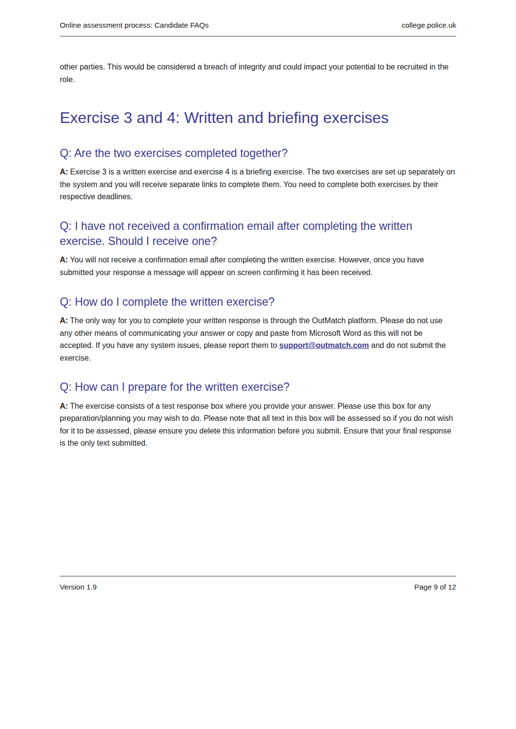Online assessment process: Candidate FAQs college.police.uk
other parties. This would be considered a breach of integrity and could impact your potential to be recruited in the role.
Exercise 3 and 4: Written and briefing exercises
Q: Are the two exercises completed together?
A: Exercise 3 is a written exercise and exercise 4 is a briefing exercise. The two exercises are set up separately on the system and you will receive separate links to complete them. You need to complete both exercises by their respective deadlines.
Q: I have not received a confirmation email after completing the written exercise. Should I receive one?
A: You will not receive a confirmation email after completing the written exercise. However, once you have submitted your response a message will appear on screen confirming it has been received.
Q: How do I complete the written exercise?
A: The only way for you to complete your written response is through the OutMatch platform. Please do not use any other means of communicating your answer or copy and paste from Microsoft Word as this will not be accepted. If you have any system issues, please report them to support@outmatch.com and do not submit the exercise.
Q: How can I prepare for the written exercise?
A: The exercise consists of a test response box where you provide your answer. Please use this box for any preparation/planning you may wish to do. Please note that all text in this box will be assessed so if you do not wish for it to be assessed, please ensure you delete this information before you submit. Ensure that your final response is the only text submitted.
Version 1.9 Page 9 of 12